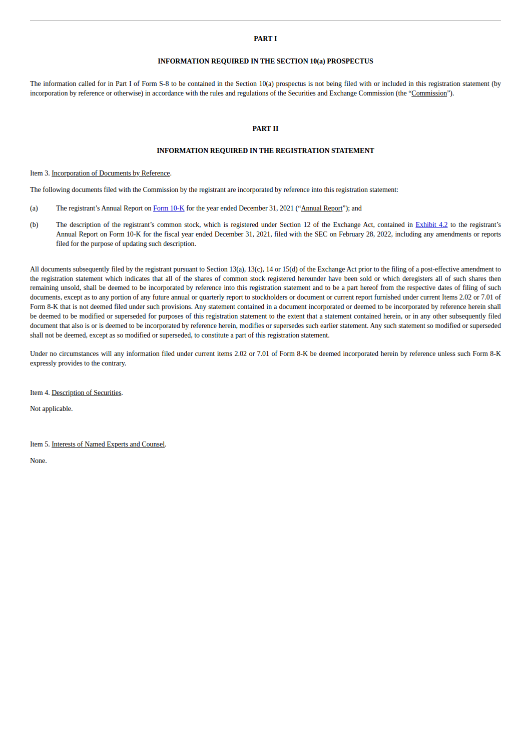PART I
INFORMATION REQUIRED IN THE SECTION 10(a) PROSPECTUS
The information called for in Part I of Form S-8 to be contained in the Section 10(a) prospectus is not being filed with or included in this registration statement (by incorporation by reference or otherwise) in accordance with the rules and regulations of the Securities and Exchange Commission (the “Commission”).
PART II
INFORMATION REQUIRED IN THE REGISTRATION STATEMENT
Item 3. Incorporation of Documents by Reference.
The following documents filed with the Commission by the registrant are incorporated by reference into this registration statement:
| (a) | The registrant’s Annual Report on Form 10-K for the year ended December 31, 2021 (“ Annual Report ”); and |
| (b) | The description of the registrant’s common stock, which is registered under Section 12 of the Exchange Act, contained in Exhibit 4.2 to the registrant’s Annual Report on Form 10-K for the fiscal year ended December 31, 2021, filed with the SEC on February 28, 2022, including any amendments or reports filed for the purpose of updating such description. |
All documents subsequently filed by the registrant pursuant to Section 13(a), 13(c), 14 or 15(d) of the Exchange Act prior to the filing of a post-effective amendment to the registration statement which indicates that all of the shares of common stock registered hereunder have been sold or which deregisters all of such shares then remaining unsold, shall be deemed to be incorporated by reference into this registration statement and to be a part hereof from the respective dates of filing of such documents, except as to any portion of any future annual or quarterly report to stockholders or document or current report furnished under current Items 2.02 or 7.01 of Form 8-K that is not deemed filed under such provisions. Any statement contained in a document incorporated or deemed to be incorporated by reference herein shall be deemed to be modified or superseded for purposes of this registration statement to the extent that a statement contained herein, or in any other subsequently filed document that also is or is deemed to be incorporated by reference herein, modifies or supersedes such earlier statement. Any such statement so modified or superseded shall not be deemed, except as so modified or superseded, to constitute a part of this registration statement.
Under no circumstances will any information filed under current items 2.02 or 7.01 of Form 8-K be deemed incorporated herein by reference unless such Form 8-K expressly provides to the contrary.
Item 4. Description of Securities.
Not applicable.
Item 5. Interests of Named Experts and Counsel.
None.